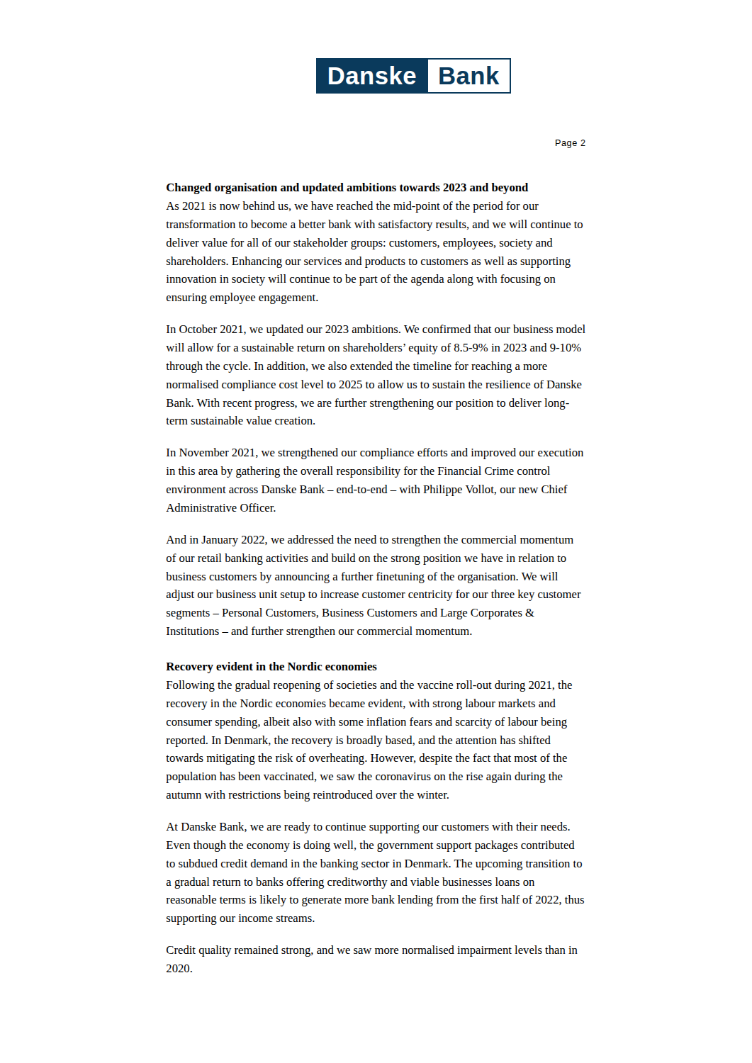| Danske | Bank |
Page 2
Changed organisation and updated ambitions towards 2023 and beyond
As 2021 is now behind us, we have reached the mid-point of the period for our transformation to become a better bank with satisfactory results, and we will continue to deliver value for all of our stakeholder groups: customers, employees, society and shareholders. Enhancing our services and products to customers as well as supporting innovation in society will continue to be part of the agenda along with focusing on ensuring employee engagement.
In October 2021, we updated our 2023 ambitions. We confirmed that our business model will allow for a sustainable return on shareholders’ equity of 8.5-9% in 2023 and 9-10% through the cycle. In addition, we also extended the timeline for reaching a more normalised compliance cost level to 2025 to allow us to sustain the resilience of Danske Bank. With recent progress, we are further strengthening our position to deliver long-term sustainable value creation.
In November 2021, we strengthened our compliance efforts and improved our execution in this area by gathering the overall responsibility for the Financial Crime control environment across Danske Bank – end-to-end – with Philippe Vollot, our new Chief Administrative Officer.
And in January 2022, we addressed the need to strengthen the commercial momentum of our retail banking activities and build on the strong position we have in relation to business customers by announcing a further finetuning of the organisation. We will adjust our business unit setup to increase customer centricity for our three key customer segments – Personal Customers, Business Customers and Large Corporates & Institutions – and further strengthen our commercial momentum.
Recovery evident in the Nordic economies
Following the gradual reopening of societies and the vaccine roll-out during 2021, the recovery in the Nordic economies became evident, with strong labour markets and consumer spending, albeit also with some inflation fears and scarcity of labour being reported. In Denmark, the recovery is broadly based, and the attention has shifted towards mitigating the risk of overheating. However, despite the fact that most of the population has been vaccinated, we saw the coronavirus on the rise again during the autumn with restrictions being reintroduced over the winter.
At Danske Bank, we are ready to continue supporting our customers with their needs. Even though the economy is doing well, the government support packages contributed to subdued credit demand in the banking sector in Denmark. The upcoming transition to a gradual return to banks offering creditworthy and viable businesses loans on reasonable terms is likely to generate more bank lending from the first half of 2022, thus supporting our income streams.
Credit quality remained strong, and we saw more normalised impairment levels than in 2020.